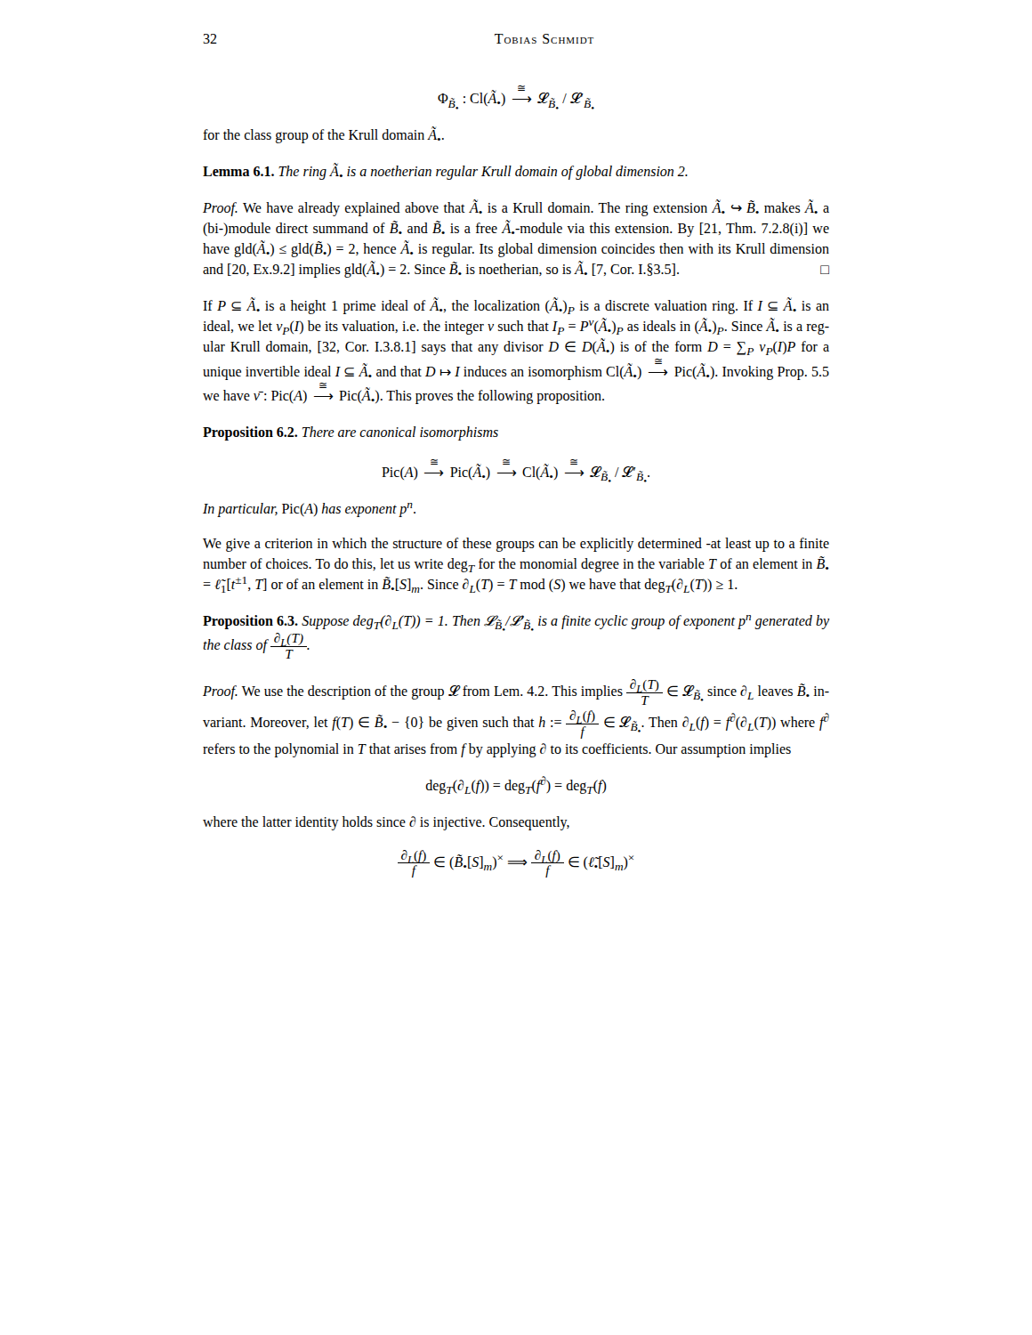32 Tobias Schmidt
ΦB̃• : Cl(Ã•) ≅⟶ 𝓛B̃• / 𝓛′B̃•
for the class group of the Krull domain Ã•.
Lemma 6.1. The ring Ã• is a noetherian regular Krull domain of global dimension 2.
Proof. We have already explained above that Ã• is a Krull domain. The ring extension Ã• ↪ B̃• makes Ã• a (bi-)module direct summand of B̃• and B̃• is a free Ã•-module via this extension. By [21, Thm. 7.2.8(i)] we have gld(Ã•) ≤ gld(B̃•) = 2, hence Ã• is regular. Its global dimension coincides then with its Krull dimension and [20, Ex.9.2] implies gld(Ã•) = 2. Since B̃• is noetherian, so is Ã• [7, Cor. I.§3.5]. □
If P ⊆ Ã• is a height 1 prime ideal of Ã•, the localization (Ã•)P is a discrete valuation ring. If I ⊆ Ã• is an ideal, we let vP(I) be its valuation, i.e. the integer ν such that IP = Pν(Ã•)P as ideals in (Ã•)P. Since Ã• is a regular Krull domain, [32, Cor. I.3.8.1] says that any divisor D ∈ D(Ã•) is of the form D = ∑P vP(I)P for a unique invertible ideal I ⊆ Ã• and that D ↦ I induces an isomorphism Cl(Ã•) ≅⟶ Pic(Ã•). Invoking Prop. 5.5 we have ν̄ : Pic(A) ≅⟶ Pic(Ã•). This proves the following proposition.
Proposition 6.2. There are canonical isomorphisms
Pic(A) ≅⟶ Pic(Ã•) ≅⟶ Cl(Ã•) ≅⟶ 𝓛B̃• / 𝓛′B̃•.
In particular, Pic(A) has exponent pn.
We give a criterion in which the structure of these groups can be explicitly determined -at least up to a finite number of choices. To do this, let us write degT for the monomial degree in the variable T of an element in B̃• = ℓ̃1[t±1, T] or of an element in B̃•[S]m. Since ∂L(T) = T mod (S) we have that degT(∂L(T)) ≥ 1.
Proposition 6.3. Suppose degT(∂L(T)) = 1. Then 𝓛B̃•/𝓛′B̃• is a finite cyclic group of exponent pn generated by the class of ∂L(T) T.
Proof. We use the description of the group 𝓛 from Lem. 4.2. This implies ∂L(T) T ∈ 𝓛B̃• since ∂L leaves B̃• invariant. Moreover, let f(T) ∈ B̃• − {0} be given such that h := ∂L(f) f ∈ 𝓛B̃•. Then ∂L(f) = f∂(∂L(T)) where f∂ refers to the polynomial in T that arises from f by applying ∂ to its coefficients. Our assumption implies
degT(∂L(f)) = degT(f∂) = degT(f)
where the latter identity holds since ∂ is injective. Consequently,
∂L(f) f ∈ (B̃•[S]m)× ⟹ ∂L(f) f ∈ (ℓ̃•[S]m)×